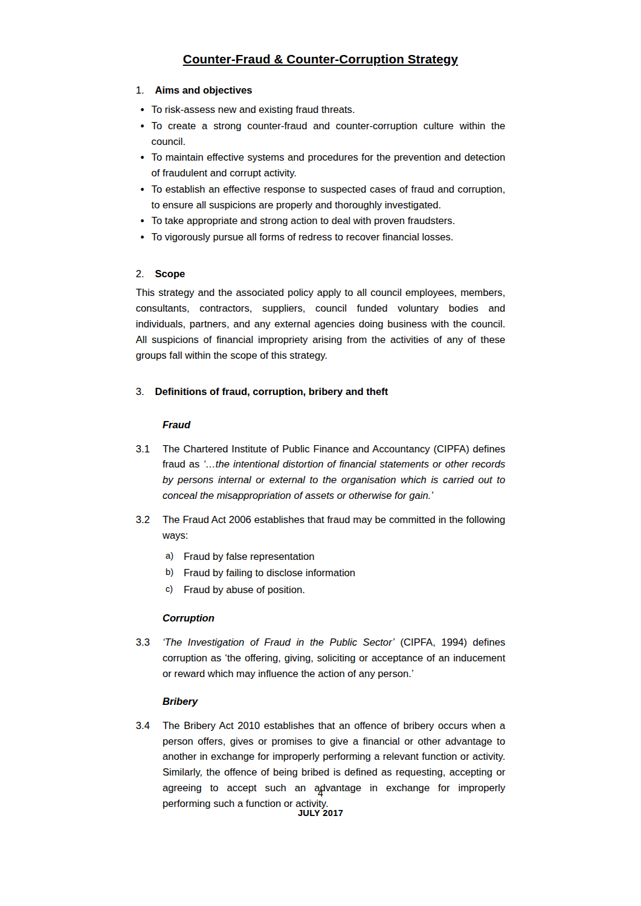Counter-Fraud & Counter-Corruption Strategy
1.
Aims and objectives
To risk-assess new and existing fraud threats.
To create a strong counter-fraud and counter-corruption culture within the council.
To maintain effective systems and procedures for the prevention and detection of fraudulent and corrupt activity.
To establish an effective response to suspected cases of fraud and corruption, to ensure all suspicions are properly and thoroughly investigated.
To take appropriate and strong action to deal with proven fraudsters.
To vigorously pursue all forms of redress to recover financial losses.
2.
Scope
This strategy and the associated policy apply to all council employees, members, consultants, contractors, suppliers, council funded voluntary bodies and individuals, partners, and any external agencies doing business with the council. All suspicions of financial impropriety arising from the activities of any of these groups fall within the scope of this strategy.
3.
Definitions of fraud, corruption, bribery and theft
Fraud
3.1 The Chartered Institute of Public Finance and Accountancy (CIPFA) defines fraud as ‘…the intentional distortion of financial statements or other records by persons internal or external to the organisation which is carried out to conceal the misappropriation of assets or otherwise for gain.’
3.2 The Fraud Act 2006 establishes that fraud may be committed in the following ways:
a) Fraud by false representation
b) Fraud by failing to disclose information
c) Fraud by abuse of position.
Corruption
3.3 ‘The Investigation of Fraud in the Public Sector’ (CIPFA, 1994) defines corruption as ‘the offering, giving, soliciting or acceptance of an inducement or reward which may influence the action of any person.’
Bribery
3.4 The Bribery Act 2010 establishes that an offence of bribery occurs when a person offers, gives or promises to give a financial or other advantage to another in exchange for improperly performing a relevant function or activity. Similarly, the offence of being bribed is defined as requesting, accepting or agreeing to accept such an advantage in exchange for improperly performing such a function or activity.
4
JULY 2017